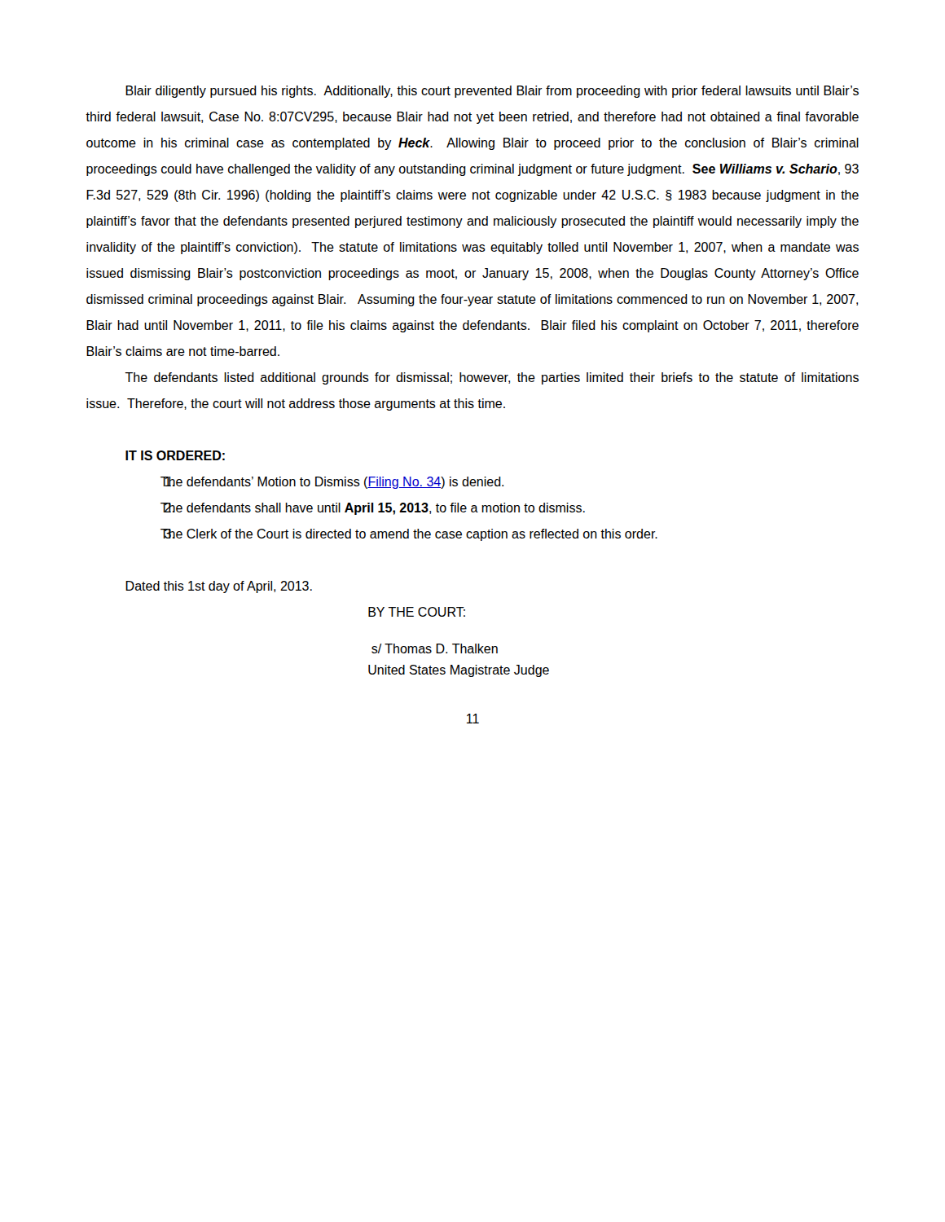Blair diligently pursued his rights. Additionally, this court prevented Blair from proceeding with prior federal lawsuits until Blair’s third federal lawsuit, Case No. 8:07CV295, because Blair had not yet been retried, and therefore had not obtained a final favorable outcome in his criminal case as contemplated by Heck. Allowing Blair to proceed prior to the conclusion of Blair’s criminal proceedings could have challenged the validity of any outstanding criminal judgment or future judgment. See Williams v. Schario, 93 F.3d 527, 529 (8th Cir. 1996) (holding the plaintiff’s claims were not cognizable under 42 U.S.C. § 1983 because judgment in the plaintiff’s favor that the defendants presented perjured testimony and maliciously prosecuted the plaintiff would necessarily imply the invalidity of the plaintiff’s conviction). The statute of limitations was equitably tolled until November 1, 2007, when a mandate was issued dismissing Blair’s postconviction proceedings as moot, or January 15, 2008, when the Douglas County Attorney’s Office dismissed criminal proceedings against Blair. Assuming the four-year statute of limitations commenced to run on November 1, 2007, Blair had until November 1, 2011, to file his claims against the defendants. Blair filed his complaint on October 7, 2011, therefore Blair’s claims are not time-barred.
The defendants listed additional grounds for dismissal; however, the parties limited their briefs to the statute of limitations issue. Therefore, the court will not address those arguments at this time.
IT IS ORDERED:
1. The defendants’ Motion to Dismiss (Filing No. 34) is denied.
2. The defendants shall have until April 15, 2013, to file a motion to dismiss.
3. The Clerk of the Court is directed to amend the case caption as reflected on this order.
Dated this 1st day of April, 2013.
BY THE COURT:
s/ Thomas D. Thalken
United States Magistrate Judge
11